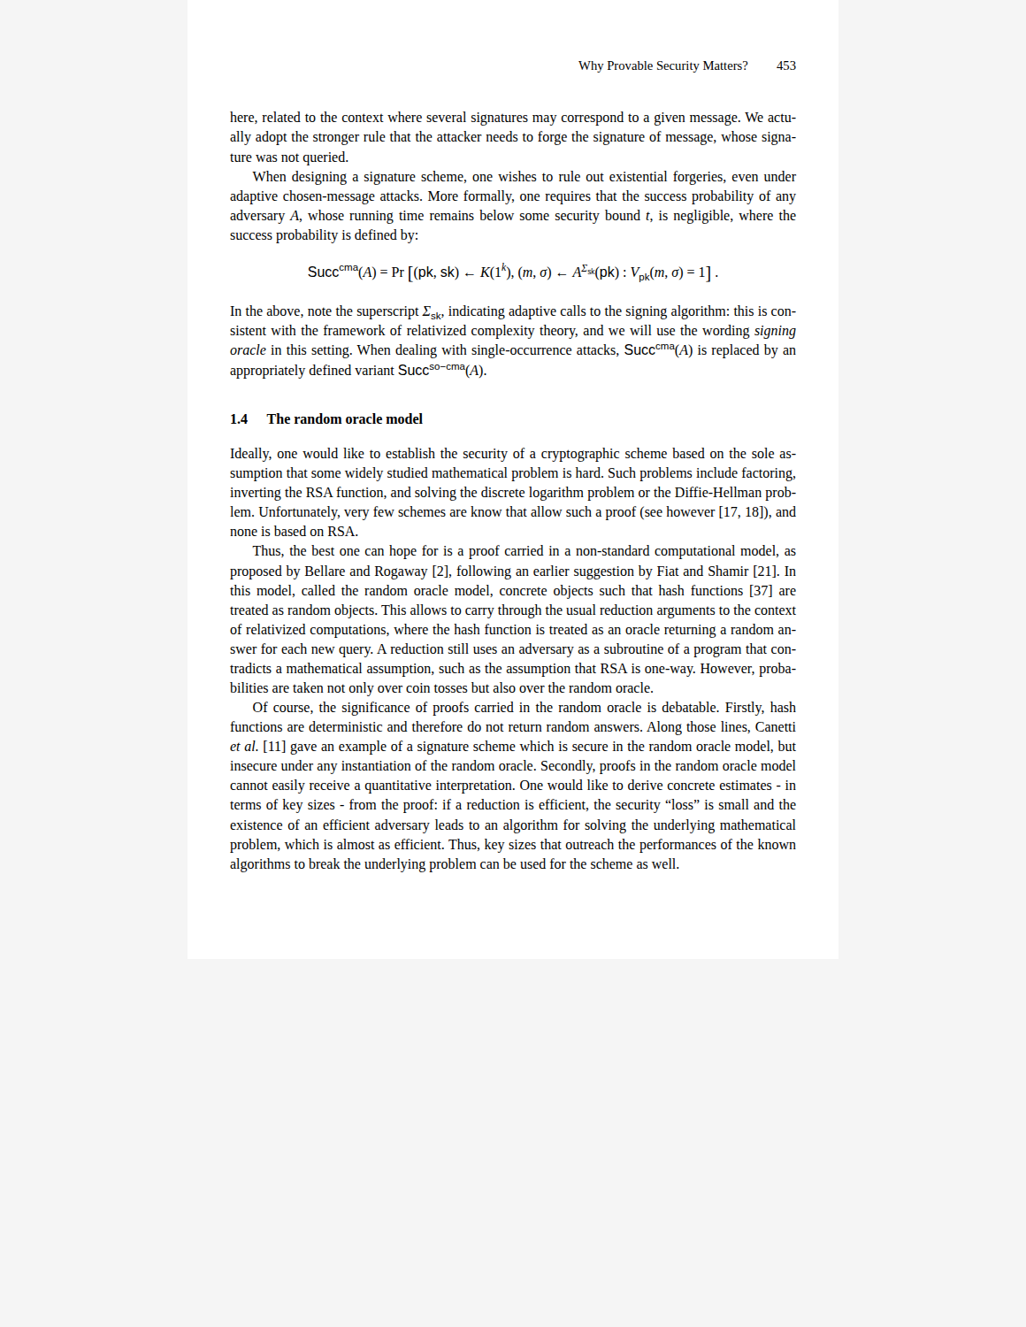Why Provable Security Matters? 453
here, related to the context where several signatures may correspond to a given message. We actually adopt the stronger rule that the attacker needs to forge the signature of message, whose signature was not queried.
When designing a signature scheme, one wishes to rule out existential forgeries, even under adaptive chosen-message attacks. More formally, one requires that the success probability of any adversary A, whose running time remains below some security bound t, is negligible, where the success probability is defined by:
Succcma(A) = Pr [(pk, sk) ← K(1k), (m, σ) ← AΣsk(pk) : Vpk(m, σ) = 1] .
In the above, note the superscript Σsk, indicating adaptive calls to the signing algorithm: this is consistent with the framework of relativized complexity theory, and we will use the wording signing oracle in this setting. When dealing with single-occurrence attacks, Succcma(A) is replaced by an appropriately defined variant Succso−cma(A).
1.4 The random oracle model
Ideally, one would like to establish the security of a cryptographic scheme based on the sole assumption that some widely studied mathematical problem is hard. Such problems include factoring, inverting the RSA function, and solving the discrete logarithm problem or the Diffie-Hellman problem. Unfortunately, very few schemes are know that allow such a proof (see however [17, 18]), and none is based on RSA.
Thus, the best one can hope for is a proof carried in a non-standard computational model, as proposed by Bellare and Rogaway [2], following an earlier suggestion by Fiat and Shamir [21]. In this model, called the random oracle model, concrete objects such that hash functions [37] are treated as random objects. This allows to carry through the usual reduction arguments to the context of relativized computations, where the hash function is treated as an oracle returning a random answer for each new query. A reduction still uses an adversary as a subroutine of a program that contradicts a mathematical assumption, such as the assumption that RSA is one-way. However, probabilities are taken not only over coin tosses but also over the random oracle.
Of course, the significance of proofs carried in the random oracle is debatable. Firstly, hash functions are deterministic and therefore do not return random answers. Along those lines, Canetti et al. [11] gave an example of a signature scheme which is secure in the random oracle model, but insecure under any instantiation of the random oracle. Secondly, proofs in the random oracle model cannot easily receive a quantitative interpretation. One would like to derive concrete estimates - in terms of key sizes - from the proof: if a reduction is efficient, the security “loss” is small and the existence of an efficient adversary leads to an algorithm for solving the underlying mathematical problem, which is almost as efficient. Thus, key sizes that outreach the performances of the known algorithms to break the underlying problem can be used for the scheme as well.